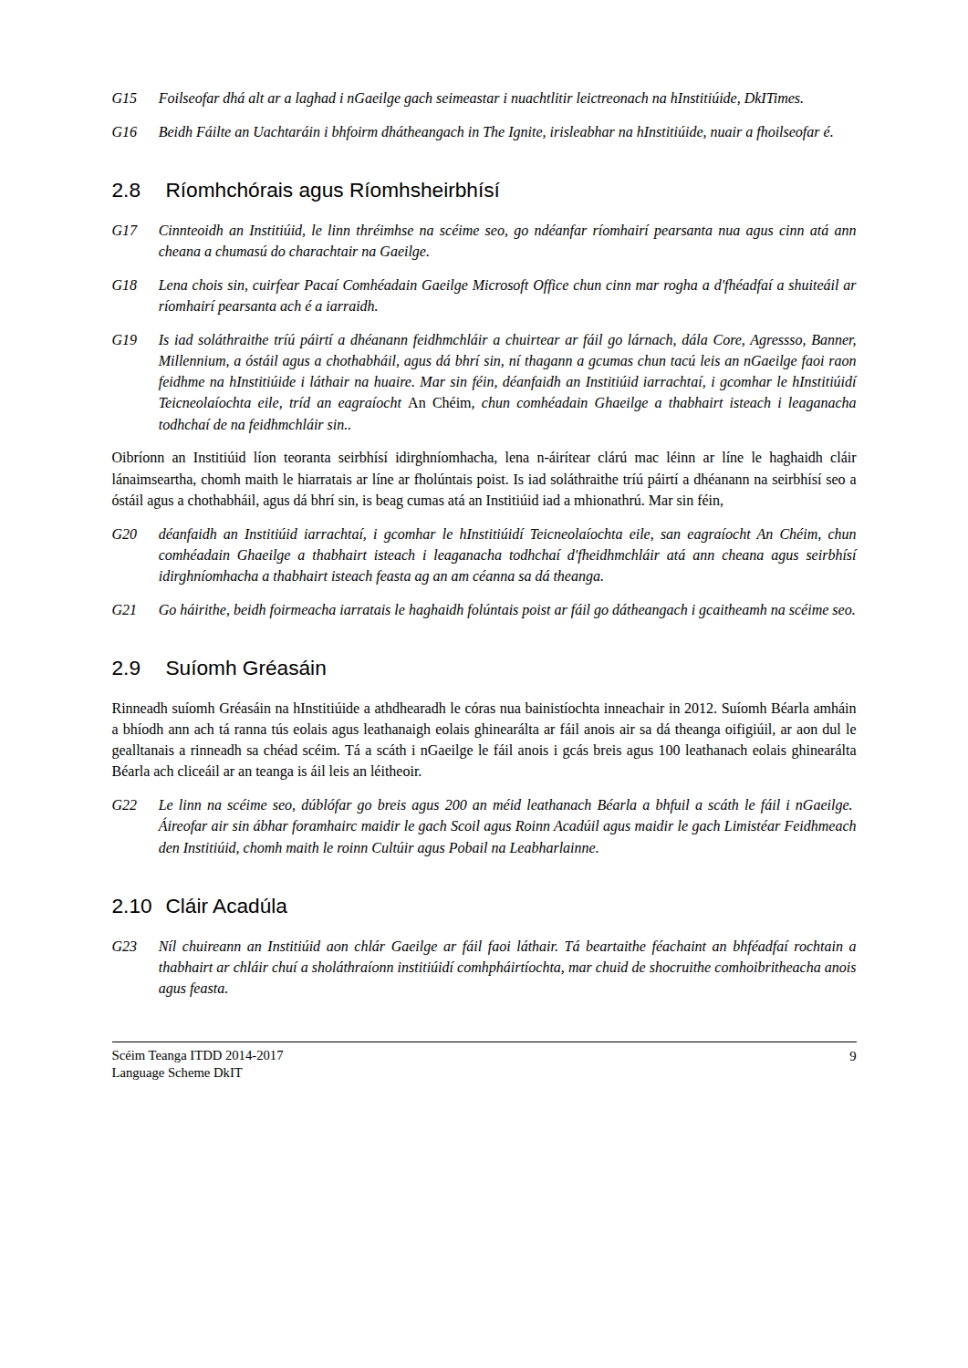G15
Foilseofar dhá alt ar a laghad i nGaeilge gach seimeastar i nuachtlitir leictreonach na hInstitiúide, DkITimes.
G16
Beidh Fáilte an Uachtaráin i bhfoirm dhátheangach in The Ignite, irisleabhar na hInstitiúide, nuair a fhoilseofar é.
2.8 Ríomhchórais agus Ríomhsheirbhísí
G17
Cinnteoidh an Institiúid, le linn thréimhse na scéime seo, go ndéanfar ríomhairí pearsanta nua agus cinn atá ann cheana a chumasú do charachtair na Gaeilge.
G18
Lena chois sin, cuirfear Pacaí Comhéadain Gaeilge Microsoft Office chun cinn mar rogha a d'fhéadfaí a shuiteáil ar ríomhairí pearsanta ach é a iarraidh.
G19
Is iad soláthraithe tríú páirtí a dhéanann feidhmchláir a chuirtear ar fáil go lárnach, dála Core, Agressso, Banner, Millennium, a óstáil agus a chothabháil, agus dá bhrí sin, ní thagann a gcumas chun tacú leis an nGaeilge faoi raon feidhme na hInstitiúide i láthair na huaire. Mar sin féin, déanfaidh an Institiúid iarrachtaí, i gcomhar le hInstitiúidí Teicneolaíochta eile, tríd an eagraíocht An Chéim, chun comhéadain Ghaeilge a thabhairt isteach i leaganacha todhchaí de na feidhmchláir sin..
Oibríonn an Institiúid líon teoranta seirbhísí idirghníomhacha, lena n-áirítear clárú mac léinn ar líne le haghaidh cláir lánaimseartha, chomh maith le hiarratais ar líne ar fholúntais poist. Is iad soláthraithe tríú páirtí a dhéanann na seirbhísí seo a óstáil agus a chothabháil, agus dá bhrí sin, is beag cumas atá an Institiúid iad a mhionathrú. Mar sin féin,
G20
déanfaidh an Institiúid iarrachtaí, i gcomhar le hInstitiúidí Teicneolaíochta eile, san eagraíocht An Chéim, chun comhéadain Ghaeilge a thabhairt isteach i leaganacha todhchaí d'fheidhmchláir atá ann cheana agus seirbhísí idirghníomhacha a thabhairt isteach feasta ag an am céanna sa dá theanga.
G21
Go háirithe, beidh foirmeacha iarratais le haghaidh folúntais poist ar fáil go dátheangach i gcaitheamh na scéime seo.
2.9 Suíomh Gréasáin
Rinneadh suíomh Gréasáin na hInstitiúide a athdhearadh le córas nua bainistíochta inneachair in 2012. Suíomh Béarla amháin a bhíodh ann ach tá ranna tús eolais agus leathanaigh eolais ghinearálta ar fáil anois air sa dá theanga oifigiúil, ar aon dul le gealltanais a rinneadh sa chéad scéim. Tá a scáth i nGaeilge le fáil anois i gcás breis agus 100 leathanach eolais ghinearálta Béarla ach cliceáil ar an teanga is áil leis an léitheoir.
G22
Le linn na scéime seo, dúblófar go breis agus 200 an méid leathanach Béarla a bhfuil a scáth le fáil i nGaeilge. Áireofar air sin ábhar foramhairc maidir le gach Scoil agus Roinn Acadúil agus maidir le gach Limistéar Feidhmeach den Institiúid, chomh maith le roinn Cultúir agus Pobail na Leabharlainne.
2.10 Cláir Acadúla
G23
Níl chuireann an Institiúid aon chlár Gaeilge ar fáil faoi láthair. Tá beartaithe féachaint an bhféadfaí rochtain a thabhairt ar chláir chuí a sholáthraíonn institiúidí comhpháirtíochta, mar chuid de shocruithe comhoibritheacha anois agus feasta.
Scéim Teanga ITDD 2014-2017
Language Scheme DkIT
9